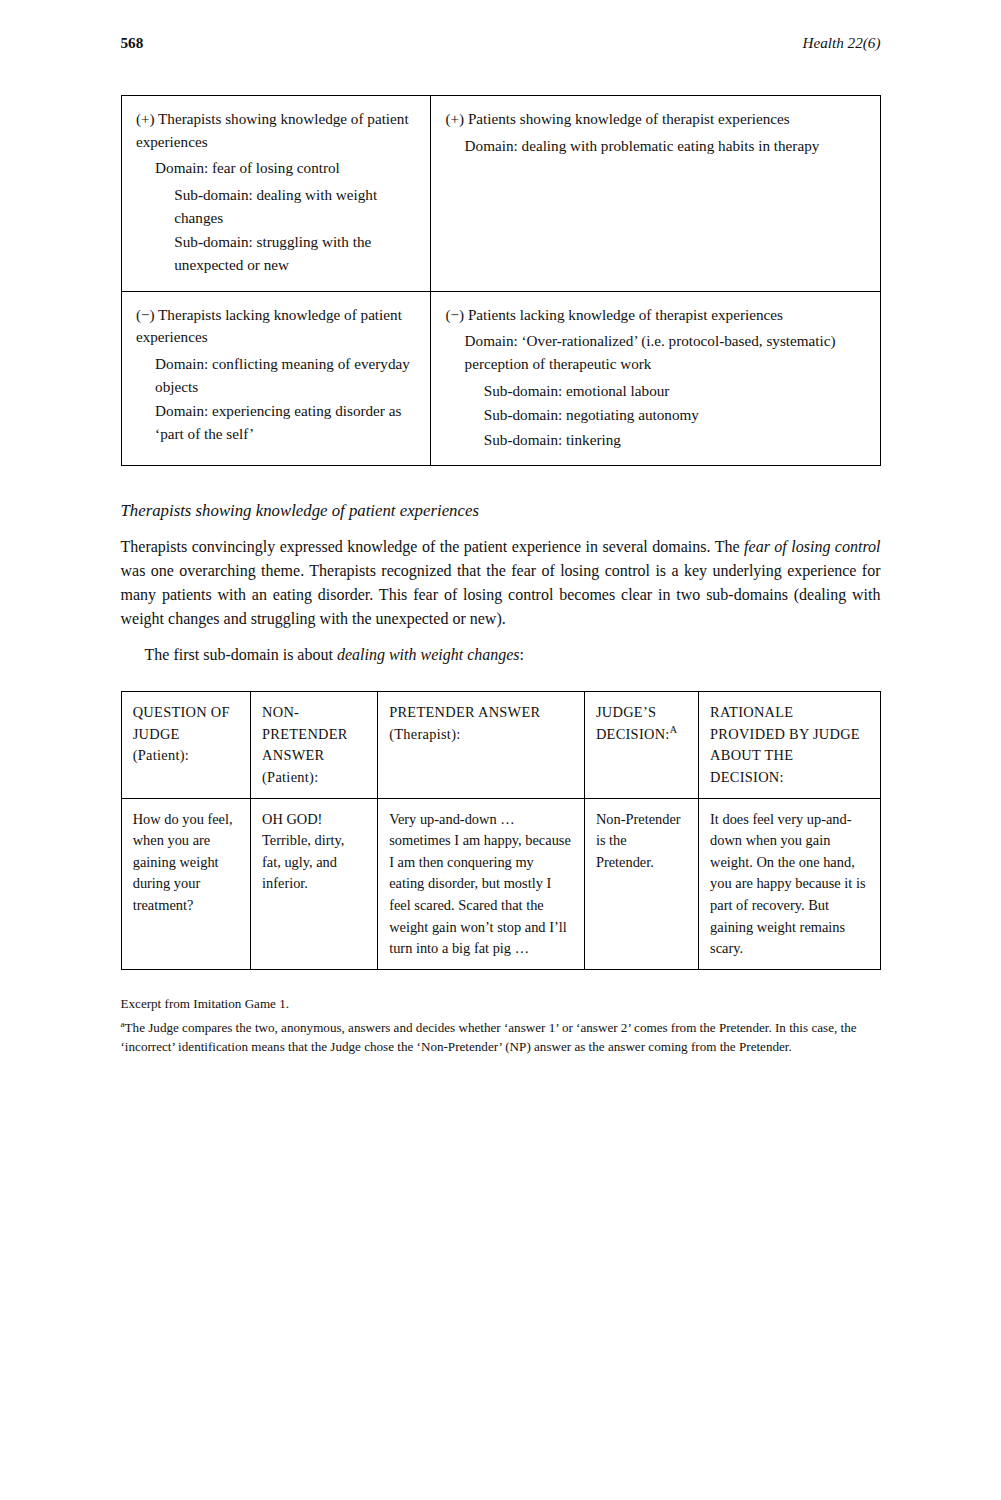568 Health 22(6)
| (+) Therapists showing knowledge of patient experiences Domain: fear of losing control Sub-domain: dealing with weight changes Sub-domain: struggling with the unexpected or new | (+) Patients showing knowledge of therapist experiences Domain: dealing with problematic eating habits in therapy |
| (−) Therapists lacking knowledge of patient experiences Domain: conflicting meaning of everyday objects Domain: experiencing eating disorder as ‘part of the self’ | (−) Patients lacking knowledge of therapist experiences Domain: ‘Over-rationalized’ (i.e. protocol-based, systematic) perception of therapeutic work Sub-domain: emotional labour Sub-domain: negotiating autonomy Sub-domain: tinkering |
Therapists showing knowledge of patient experiences
Therapists convincingly expressed knowledge of the patient experience in several domains. The fear of losing control was one overarching theme. Therapists recognized that the fear of losing control is a key underlying experience for many patients with an eating disorder. This fear of losing control becomes clear in two sub-domains (dealing with weight changes and struggling with the unexpected or new).
The first sub-domain is about dealing with weight changes:
| QUESTION OF JUDGE (Patient): | NON-PRETENDER ANSWER (Patient): | PRETENDER ANSWER (Therapist): | JUDGE’S DECISION: a | RATIONALE PROVIDED BY JUDGE ABOUT THE DECISION: |
| --- | --- | --- | --- | --- |
| How do you feel, when you are gaining weight during your treatment? | OH GOD! Terrible, dirty, fat, ugly, and inferior. | Very up-and-down … sometimes I am happy, because I am then conquering my eating disorder, but mostly I feel scared. Scared that the weight gain won’t stop and I’ll turn into a big fat pig … | Non-Pretender is the Pretender. | It does feel very up-and-down when you gain weight. On the one hand, you are happy because it is part of recovery. But gaining weight remains scary. |
Excerpt from Imitation Game 1.
aThe Judge compares the two, anonymous, answers and decides whether ‘answer 1’ or ‘answer 2’ comes from the Pretender. In this case, the ‘incorrect’ identification means that the Judge chose the ‘Non-Pretender’ (NP) answer as the answer coming from the Pretender.